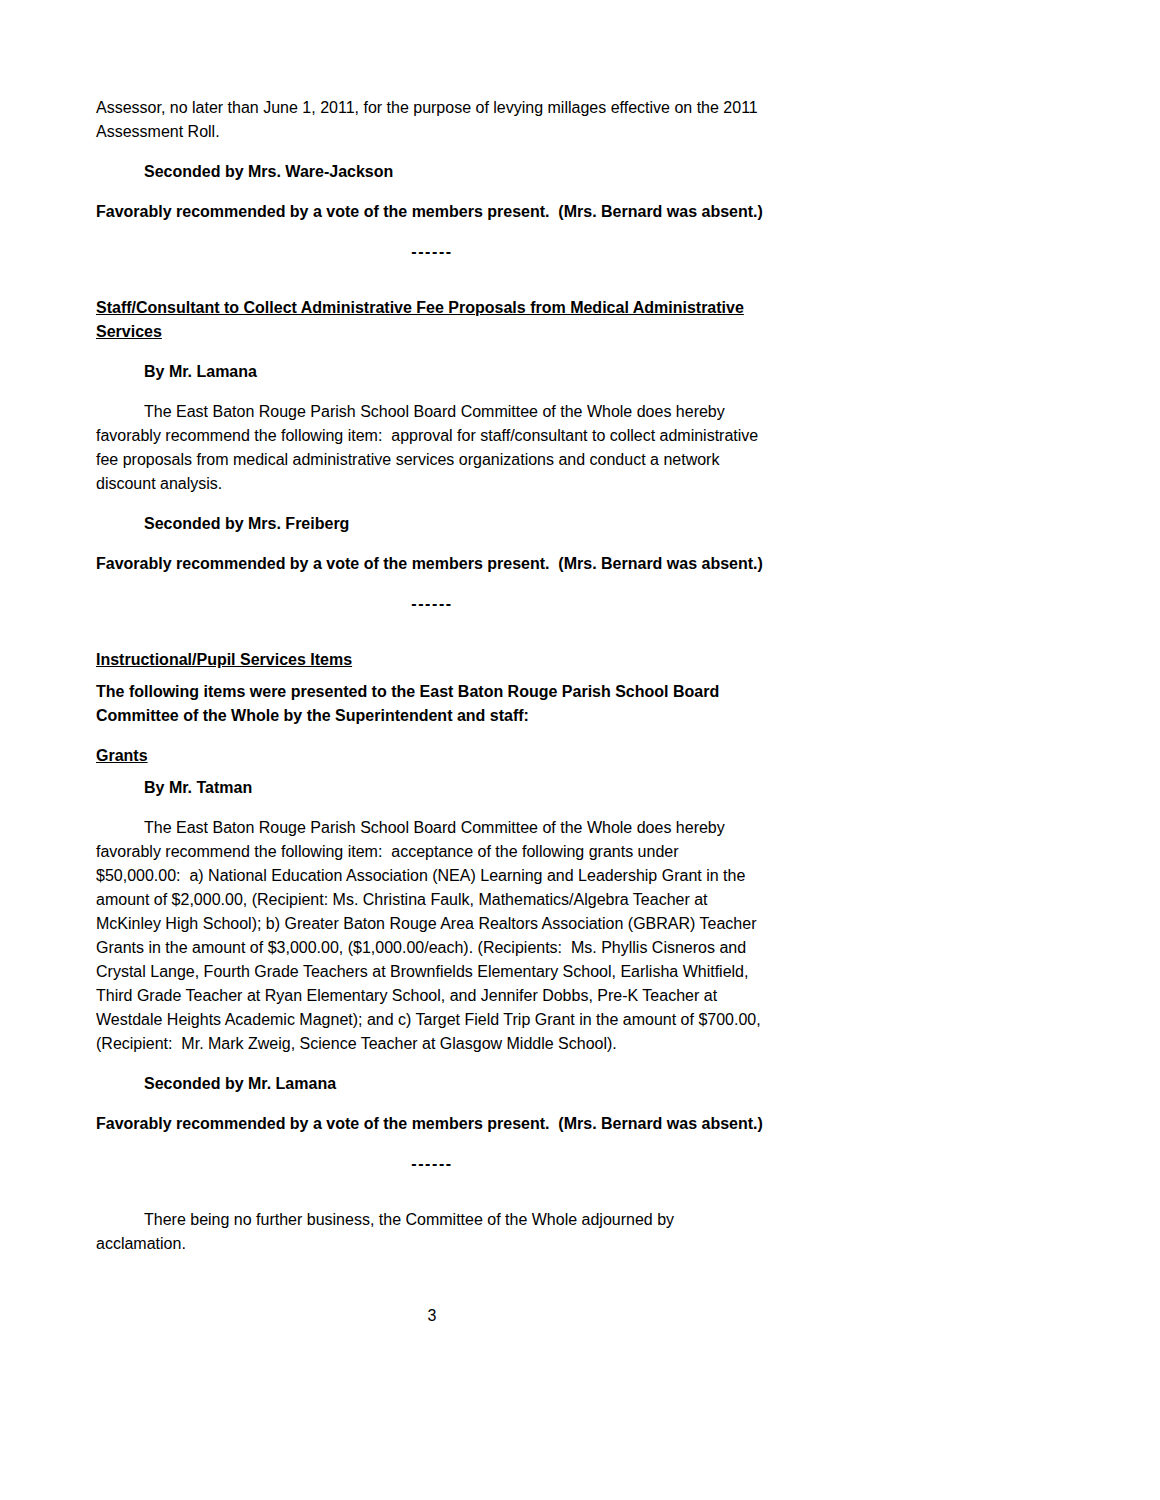Assessor, no later than June 1, 2011, for the purpose of levying millages effective on the 2011 Assessment Roll.
Seconded by Mrs. Ware-Jackson
Favorably recommended by a vote of the members present. (Mrs. Bernard was absent.)
------
Staff/Consultant to Collect Administrative Fee Proposals from Medical Administrative Services
By Mr. Lamana
The East Baton Rouge Parish School Board Committee of the Whole does hereby favorably recommend the following item: approval for staff/consultant to collect administrative fee proposals from medical administrative services organizations and conduct a network discount analysis.
Seconded by Mrs. Freiberg
Favorably recommended by a vote of the members present. (Mrs. Bernard was absent.)
------
Instructional/Pupil Services Items
The following items were presented to the East Baton Rouge Parish School Board Committee of the Whole by the Superintendent and staff:
Grants
By Mr. Tatman
The East Baton Rouge Parish School Board Committee of the Whole does hereby favorably recommend the following item: acceptance of the following grants under $50,000.00: a) National Education Association (NEA) Learning and Leadership Grant in the amount of $2,000.00, (Recipient: Ms. Christina Faulk, Mathematics/Algebra Teacher at McKinley High School); b) Greater Baton Rouge Area Realtors Association (GBRAR) Teacher Grants in the amount of $3,000.00, ($1,000.00/each). (Recipients: Ms. Phyllis Cisneros and Crystal Lange, Fourth Grade Teachers at Brownfields Elementary School, Earlisha Whitfield, Third Grade Teacher at Ryan Elementary School, and Jennifer Dobbs, Pre-K Teacher at Westdale Heights Academic Magnet); and c) Target Field Trip Grant in the amount of $700.00, (Recipient: Mr. Mark Zweig, Science Teacher at Glasgow Middle School).
Seconded by Mr. Lamana
Favorably recommended by a vote of the members present. (Mrs. Bernard was absent.)
------
There being no further business, the Committee of the Whole adjourned by acclamation.
3